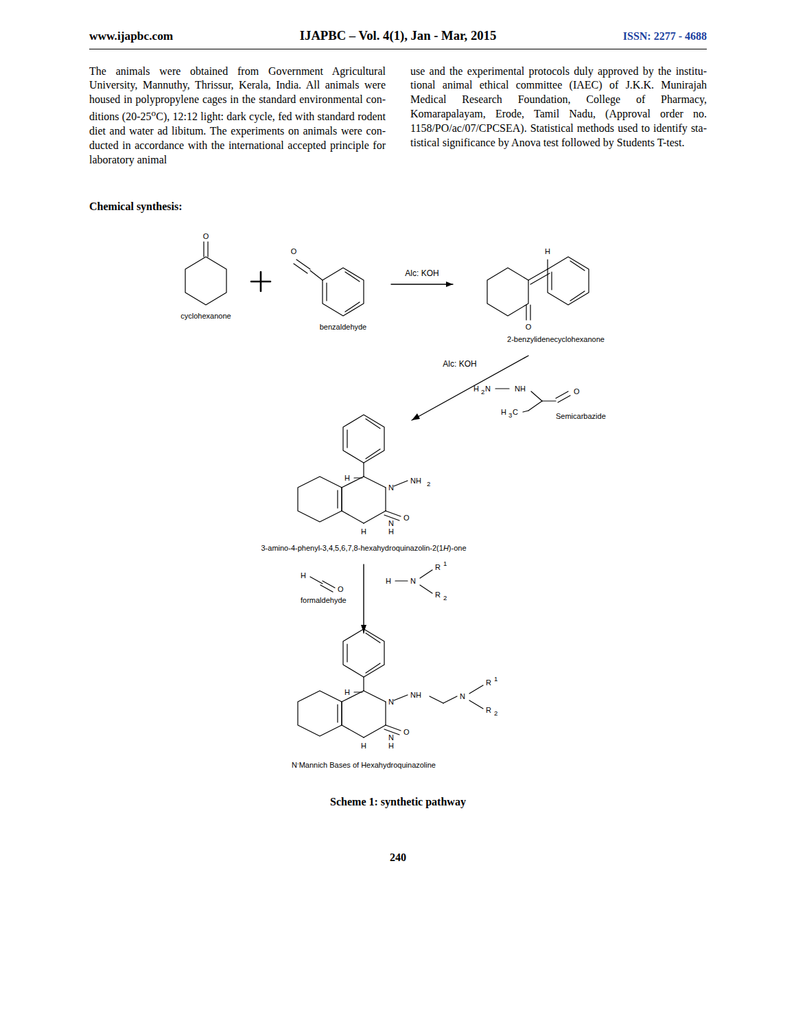www.ijapbc.com IJAPBC – Vol. 4(1), Jan - Mar, 2015 ISSN: 2277 - 4688
The animals were obtained from Government Agricultural University, Mannuthy, Thrissur, Kerala, India. All animals were housed in polypropylene cages in the standard environmental conditions (20-25oC), 12:12 light: dark cycle, fed with standard rodent diet and water ad libitum. The experiments on animals were conducted in accordance with the international accepted principle for laboratory animal
use and the experimental protocols duly approved by the institutional animal ethical committee (IAEC) of J.K.K. Munirajah Medical Research Foundation, College of Pharmacy, Komarapalayam, Erode, Tamil Nadu, (Approval order no. 1158/PO/ac/07/CPCSEA). Statistical methods used to identify statistical significance by Anova test followed by Students T-test.
Chemical synthesis:
O cyclohexanone O benzaldehyde Alc: KOH O H 2-benzylidenecyclohexanone Alc: KOH H 2 N NH O H 3 C Semicarbazide H N N H NH 2 O H 3-amino-4-phenyl-3,4,5,6,7,8-hexahydroquinazolin-2(1H)-one H O formaldehyde H N R 1 R 2 H N N H H O NH N R 1 R 2 N-Mannich Bases of Hexahydroquinazoline
Scheme 1: synthetic pathway
240